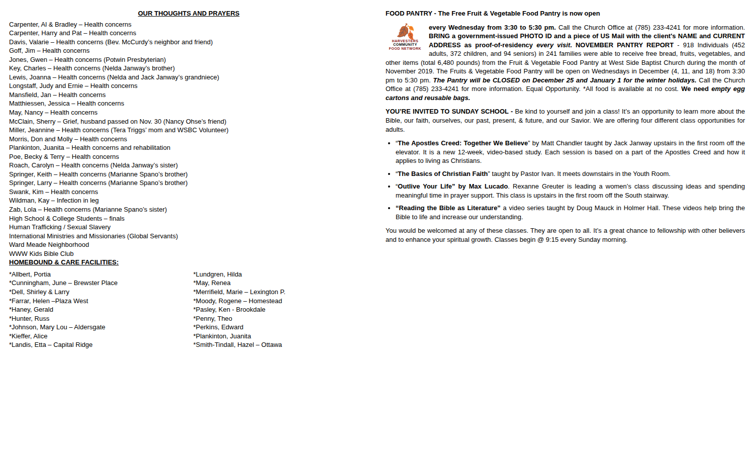OUR THOUGHTS AND PRAYERS
Carpenter, Al & Bradley – Health concerns
Carpenter, Harry and Pat – Health concerns
Davis, Valarie – Health concerns (Bev. McCurdy’s neighbor and friend)
Goff, Jim – Health concerns
Jones, Gwen – Health concerns (Potwin Presbyterian)
Key, Charles – Health concerns (Nelda Janway’s brother)
Lewis, Joanna – Health concerns (Nelda and Jack Janway’s grandniece)
Longstaff, Judy and Ernie – Health concerns
Mansfield, Jan – Health concerns
Matthiessen, Jessica – Health concerns
May, Nancy – Health concerns
McClain, Sherry – Grief, husband passed on Nov. 30 (Nancy Ohse’s friend)
Miller, Jeannine – Health concerns (Tera Triggs’ mom and WSBC Volunteer)
Morris, Don and Molly – Health concerns
Plankinton, Juanita – Health concerns and rehabilitation
Poe, Becky & Terry – Health concerns
Roach, Carolyn – Health concerns (Nelda Janway’s sister)
Springer, Keith – Health concerns (Marianne Spano’s brother)
Springer, Larry – Health concerns (Marianne Spano’s brother)
Swank, Kim – Health concerns
Wildman, Kay – Infection in leg
Zab, Lola – Health concerns (Marianne Spano’s sister)
High School & College Students – finals
Human Trafficking / Sexual Slavery
International Ministries and Missionaries (Global Servants)
Ward Meade Neighborhood
WWW Kids Bible Club
HOMEBOUND & CARE FACILITIES:
*Allbert, Portia
*Cunningham, June – Brewster Place
*Dell, Shirley & Larry
*Farrar, Helen –Plaza West
*Haney, Gerald
*Hunter, Russ
*Johnson, Mary Lou – Aldersgate
*Kieffer, Alice
*Landis, Etta – Capital Ridge
*Lundgren, Hilda
*May, Renea
*Merrifield, Marie – Lexington P.
*Moody, Rogene – Homestead
*Pasley, Ken - Brookdale
*Penny, Theo
*Perkins, Edward
*Plankinton, Juanita
*Smith-Tindall, Hazel – Ottawa
FOOD PANTRY - The Free Fruit & Vegetable Food Pantry is now open
🍂
HARVESTERS
COMMUNITY
FOOD NETWORK
every Wednesday from 3:30 to 5:30 pm. Call the Church Office at (785) 233-4241 for more information. BRING a government-issued PHOTO ID and a piece of US Mail with the client's NAME and CURRENT ADDRESS as proof-of-residency every visit. NOVEMBER PANTRY REPORT - 918 Individuals (452 adults, 372 children, and 94 seniors) in 241 families were able to receive free bread, fruits, vegetables, and other items (total 6,480 pounds) from the Fruit & Vegetable Food Pantry at West Side Baptist Church during the month of November 2019. The Fruits & Vegetable Food Pantry will be open on Wednesdays in December (4, 11, and 18) from 3:30 pm to 5:30 pm. The Pantry will be CLOSED on December 25 and January 1 for the winter holidays. Call the Church Office at (785) 233-4241 for more information. Equal Opportunity. *All food is available at no cost. We need empty egg cartons and reusable bags.
YOU’RE INVITED TO SUNDAY SCHOOL - Be kind to yourself and join a class! It’s an opportunity to learn more about the Bible, our faith, ourselves, our past, present, & future, and our Savior. We are offering four different class opportunities for adults.
“The Apostles Creed: Together We Believe” by Matt Chandler taught by Jack Janway upstairs in the first room off the elevator. It is a new 12-week, video-based study. Each session is based on a part of the Apostles Creed and how it applies to living as Christians.
“The Basics of Christian Faith” taught by Pastor Ivan. It meets downstairs in the Youth Room.
“Outlive Your Life” by Max Lucado. Rexanne Greuter is leading a women’s class discussing ideas and spending meaningful time in prayer support. This class is upstairs in the first room off the South stairway.
“Reading the Bible as Literature” a video series taught by Doug Mauck in Holmer Hall. These videos help bring the Bible to life and increase our understanding.
You would be welcomed at any of these classes. They are open to all. It’s a great chance to fellowship with other believers and to enhance your spiritual growth. Classes begin @ 9:15 every Sunday morning.